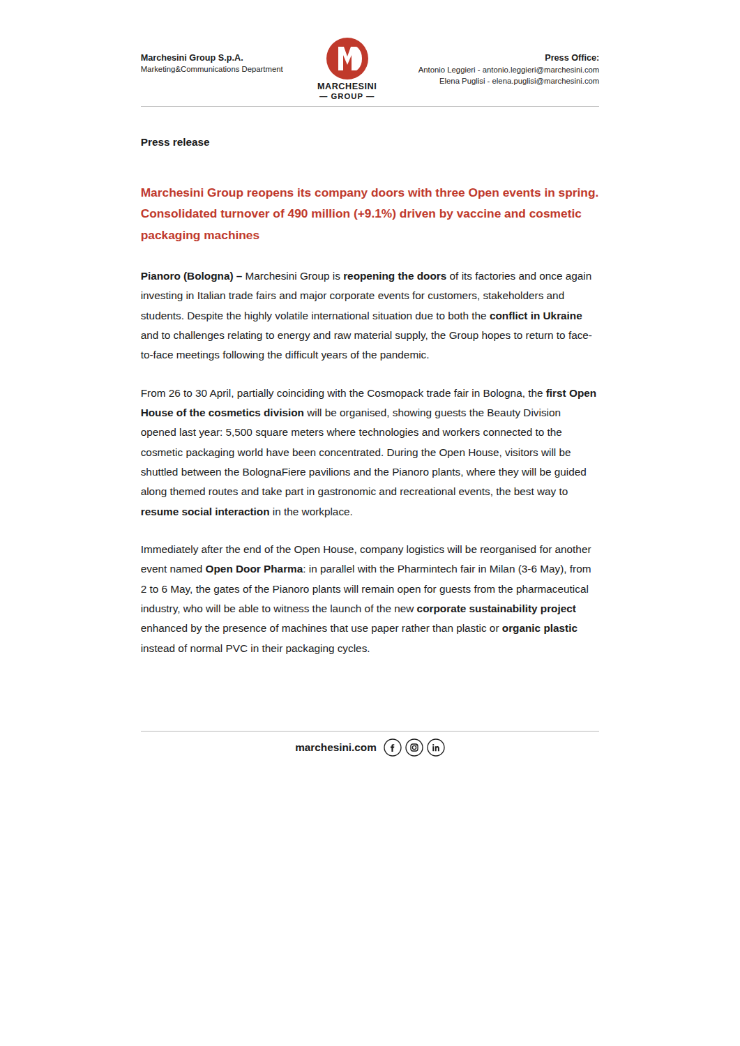Marchesini Group S.p.A.
Marketing&Communications Department
MARCHESINI
— GROUP —
Press Office:
Antonio Leggieri - antonio.leggieri@marchesini.com
Elena Puglisi - elena.puglisi@marchesini.com
Press release
Marchesini Group reopens its company doors with three Open events in spring. Consolidated turnover of 490 million (+9.1%) driven by vaccine and cosmetic packaging machines
Pianoro (Bologna) – Marchesini Group is reopening the doors of its factories and once again investing in Italian trade fairs and major corporate events for customers, stakeholders and students. Despite the highly volatile international situation due to both the conflict in Ukraine and to challenges relating to energy and raw material supply, the Group hopes to return to face-to-face meetings following the difficult years of the pandemic.
From 26 to 30 April, partially coinciding with the Cosmopack trade fair in Bologna, the first Open House of the cosmetics division will be organised, showing guests the Beauty Division opened last year: 5,500 square meters where technologies and workers connected to the cosmetic packaging world have been concentrated. During the Open House, visitors will be shuttled between the BolognaFiere pavilions and the Pianoro plants, where they will be guided along themed routes and take part in gastronomic and recreational events, the best way to resume social interaction in the workplace.
Immediately after the end of the Open House, company logistics will be reorganised for another event named Open Door Pharma: in parallel with the Pharmintech fair in Milan (3-6 May), from 2 to 6 May, the gates of the Pianoro plants will remain open for guests from the pharmaceutical industry, who will be able to witness the launch of the new corporate sustainability project enhanced by the presence of machines that use paper rather than plastic or organic plastic instead of normal PVC in their packaging cycles.
marchesini.com